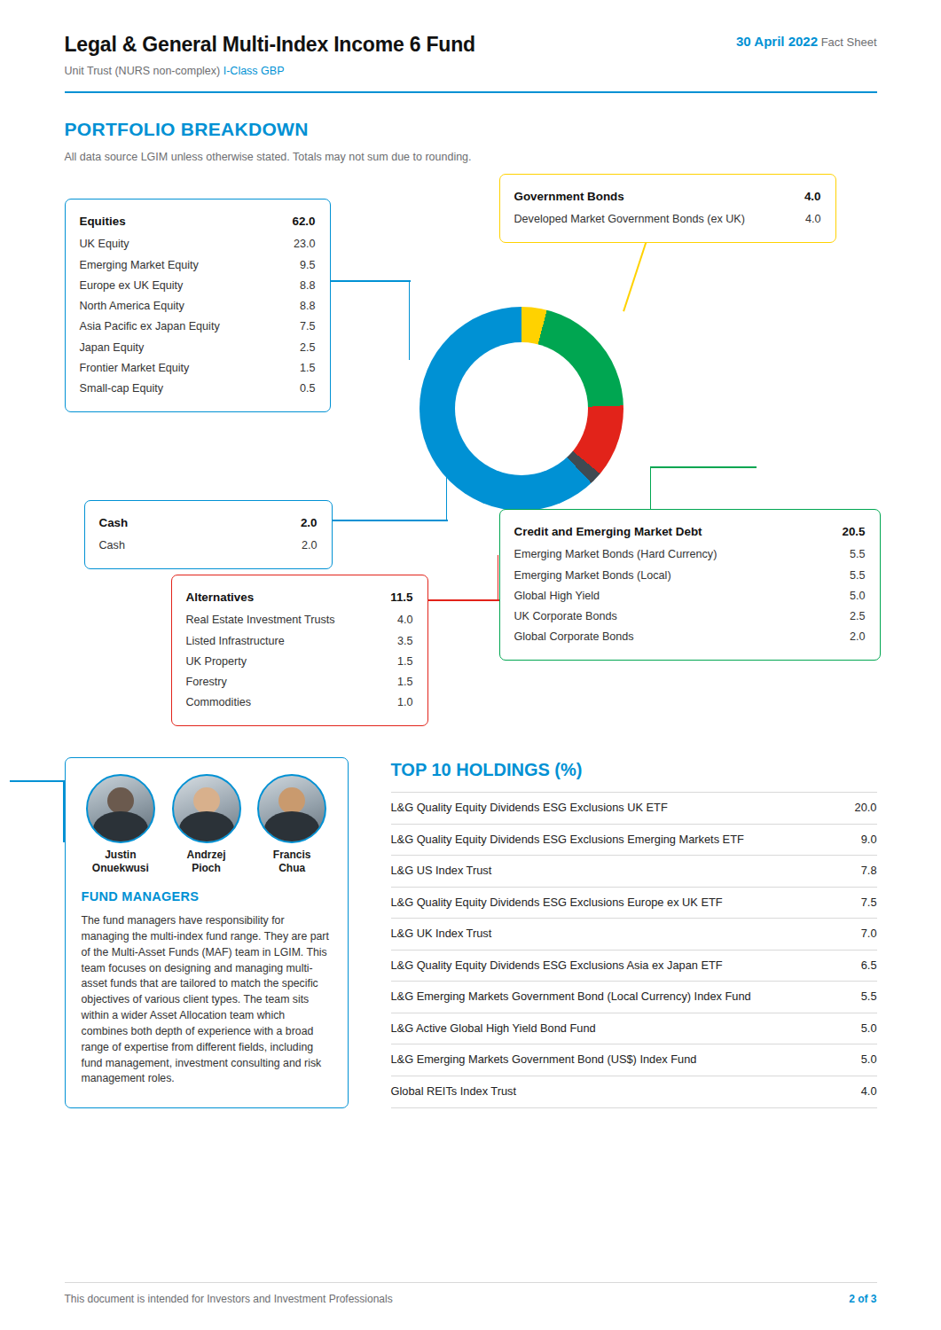Legal & General Multi-Index Income 6 Fund
Unit Trust (NURS non-complex) I-Class GBP
30 April 2022 Fact Sheet
PORTFOLIO BREAKDOWN
All data source LGIM unless otherwise stated. Totals may not sum due to rounding.
| Equities | 62.0 |
| UK Equity | 23.0 |
| Emerging Market Equity | 9.5 |
| Europe ex UK Equity | 8.8 |
| North America Equity | 8.8 |
| Asia Pacific ex Japan Equity | 7.5 |
| Japan Equity | 2.5 |
| Frontier Market Equity | 1.5 |
| Small-cap Equity | 0.5 |
| Government Bonds | 4.0 |
| Developed Market Government Bonds (ex UK) | 4.0 |
| Cash | 2.0 |
| Cash | 2.0 |
| Alternatives | 11.5 |
| Real Estate Investment Trusts | 4.0 |
| Listed Infrastructure | 3.5 |
| UK Property | 1.5 |
| Forestry | 1.5 |
| Commodities | 1.0 |
| Credit and Emerging Market Debt | 20.5 |
| Emerging Market Bonds (Hard Currency) | 5.5 |
| Emerging Market Bonds (Local) | 5.5 |
| Global High Yield | 5.0 |
| UK Corporate Bonds | 2.5 |
| Global Corporate Bonds | 2.0 |
Justin
Onuekwusi
Andrzej
Pioch
Francis
Chua
FUND MANAGERS
The fund managers have responsibility for managing the multi-index fund range. They are part of the Multi-Asset Funds (MAF) team in LGIM. This team focuses on designing and managing multi-asset funds that are tailored to match the specific objectives of various client types. The team sits within a wider Asset Allocation team which combines both depth of experience with a broad range of expertise from different fields, including fund management, investment consulting and risk management roles.
TOP 10 HOLDINGS (%)
| L&G Quality Equity Dividends ESG Exclusions UK ETF | 20.0 |
| L&G Quality Equity Dividends ESG Exclusions Emerging Markets ETF | 9.0 |
| L&G US Index Trust | 7.8 |
| L&G Quality Equity Dividends ESG Exclusions Europe ex UK ETF | 7.5 |
| L&G UK Index Trust | 7.0 |
| L&G Quality Equity Dividends ESG Exclusions Asia ex Japan ETF | 6.5 |
| L&G Emerging Markets Government Bond (Local Currency) Index Fund | 5.5 |
| L&G Active Global High Yield Bond Fund | 5.0 |
| L&G Emerging Markets Government Bond (US$) Index Fund | 5.0 |
| Global REITs Index Trust | 4.0 |
This document is intended for Investors and Investment Professionals
2 of 3